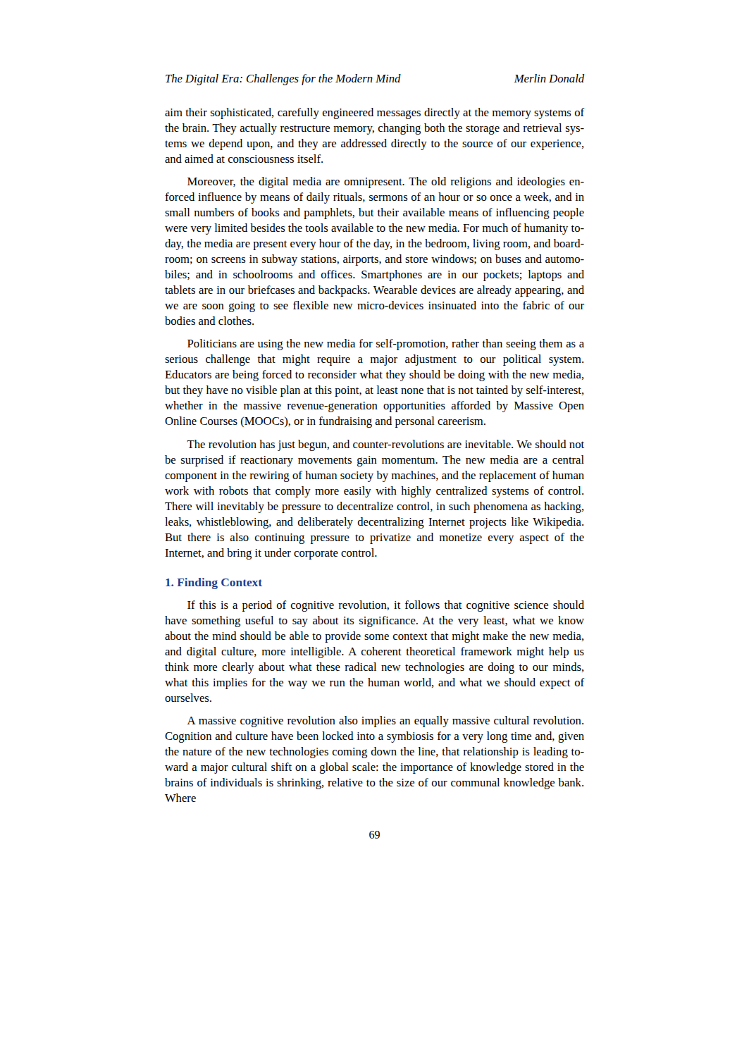The Digital Era: Challenges for the Modern Mind Merlin Donald
aim their sophisticated, carefully engineered messages directly at the memory systems of the brain. They actually restructure memory, changing both the storage and retrieval systems we depend upon, and they are addressed directly to the source of our experience, and aimed at consciousness itself.
Moreover, the digital media are omnipresent. The old religions and ideologies enforced influence by means of daily rituals, sermons of an hour or so once a week, and in small numbers of books and pamphlets, but their available means of influencing people were very limited besides the tools available to the new media. For much of humanity today, the media are present every hour of the day, in the bedroom, living room, and boardroom; on screens in subway stations, airports, and store windows; on buses and automobiles; and in schoolrooms and offices. Smartphones are in our pockets; laptops and tablets are in our briefcases and backpacks. Wearable devices are already appearing, and we are soon going to see flexible new micro-devices insinuated into the fabric of our bodies and clothes.
Politicians are using the new media for self-promotion, rather than seeing them as a serious challenge that might require a major adjustment to our political system. Educators are being forced to reconsider what they should be doing with the new media, but they have no visible plan at this point, at least none that is not tainted by self-interest, whether in the massive revenue-generation opportunities afforded by Massive Open Online Courses (MOOCs), or in fundraising and personal careerism.
The revolution has just begun, and counter-revolutions are inevitable. We should not be surprised if reactionary movements gain momentum. The new media are a central component in the rewiring of human society by machines, and the replacement of human work with robots that comply more easily with highly centralized systems of control. There will inevitably be pressure to decentralize control, in such phenomena as hacking, leaks, whistleblowing, and deliberately decentralizing Internet projects like Wikipedia. But there is also continuing pressure to privatize and monetize every aspect of the Internet, and bring it under corporate control.
1. Finding Context
If this is a period of cognitive revolution, it follows that cognitive science should have something useful to say about its significance. At the very least, what we know about the mind should be able to provide some context that might make the new media, and digital culture, more intelligible. A coherent theoretical framework might help us think more clearly about what these radical new technologies are doing to our minds, what this implies for the way we run the human world, and what we should expect of ourselves.
A massive cognitive revolution also implies an equally massive cultural revolution. Cognition and culture have been locked into a symbiosis for a very long time and, given the nature of the new technologies coming down the line, that relationship is leading toward a major cultural shift on a global scale: the importance of knowledge stored in the brains of individuals is shrinking, relative to the size of our communal knowledge bank. Where
69